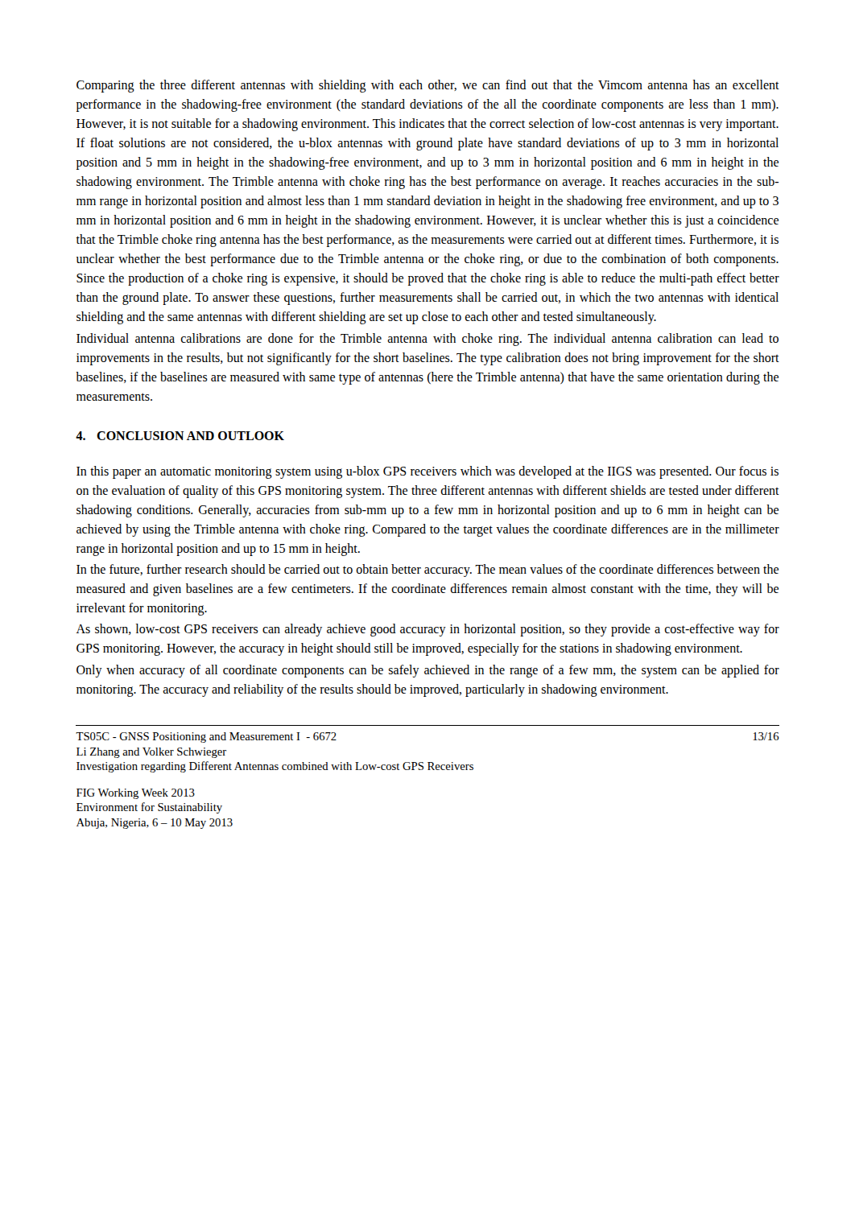Comparing the three different antennas with shielding with each other, we can find out that the Vimcom antenna has an excellent performance in the shadowing-free environment (the standard deviations of the all the coordinate components are less than 1 mm). However, it is not suitable for a shadowing environment. This indicates that the correct selection of low-cost antennas is very important. If float solutions are not considered, the u-blox antennas with ground plate have standard deviations of up to 3 mm in horizontal position and 5 mm in height in the shadowing-free environment, and up to 3 mm in horizontal position and 6 mm in height in the shadowing environment. The Trimble antenna with choke ring has the best performance on average. It reaches accuracies in the sub-mm range in horizontal position and almost less than 1 mm standard deviation in height in the shadowing free environment, and up to 3 mm in horizontal position and 6 mm in height in the shadowing environment. However, it is unclear whether this is just a coincidence that the Trimble choke ring antenna has the best performance, as the measurements were carried out at different times. Furthermore, it is unclear whether the best performance due to the Trimble antenna or the choke ring, or due to the combination of both components. Since the production of a choke ring is expensive, it should be proved that the choke ring is able to reduce the multi-path effect better than the ground plate. To answer these questions, further measurements shall be carried out, in which the two antennas with identical shielding and the same antennas with different shielding are set up close to each other and tested simultaneously.
Individual antenna calibrations are done for the Trimble antenna with choke ring. The individual antenna calibration can lead to improvements in the results, but not significantly for the short baselines. The type calibration does not bring improvement for the short baselines, if the baselines are measured with same type of antennas (here the Trimble antenna) that have the same orientation during the measurements.
4. CONCLUSION AND OUTLOOK
In this paper an automatic monitoring system using u-blox GPS receivers which was developed at the IIGS was presented. Our focus is on the evaluation of quality of this GPS monitoring system. The three different antennas with different shields are tested under different shadowing conditions. Generally, accuracies from sub-mm up to a few mm in horizontal position and up to 6 mm in height can be achieved by using the Trimble antenna with choke ring. Compared to the target values the coordinate differences are in the millimeter range in horizontal position and up to 15 mm in height.
In the future, further research should be carried out to obtain better accuracy. The mean values of the coordinate differences between the measured and given baselines are a few centimeters. If the coordinate differences remain almost constant with the time, they will be irrelevant for monitoring.
As shown, low-cost GPS receivers can already achieve good accuracy in horizontal position, so they provide a cost-effective way for GPS monitoring. However, the accuracy in height should still be improved, especially for the stations in shadowing environment.
Only when accuracy of all coordinate components can be safely achieved in the range of a few mm, the system can be applied for monitoring. The accuracy and reliability of the results should be improved, particularly in shadowing environment.
TS05C - GNSS Positioning and Measurement I - 6672 13/16
Li Zhang and Volker Schwieger
Investigation regarding Different Antennas combined with Low-cost GPS Receivers
FIG Working Week 2013
Environment for Sustainability
Abuja, Nigeria, 6 – 10 May 2013